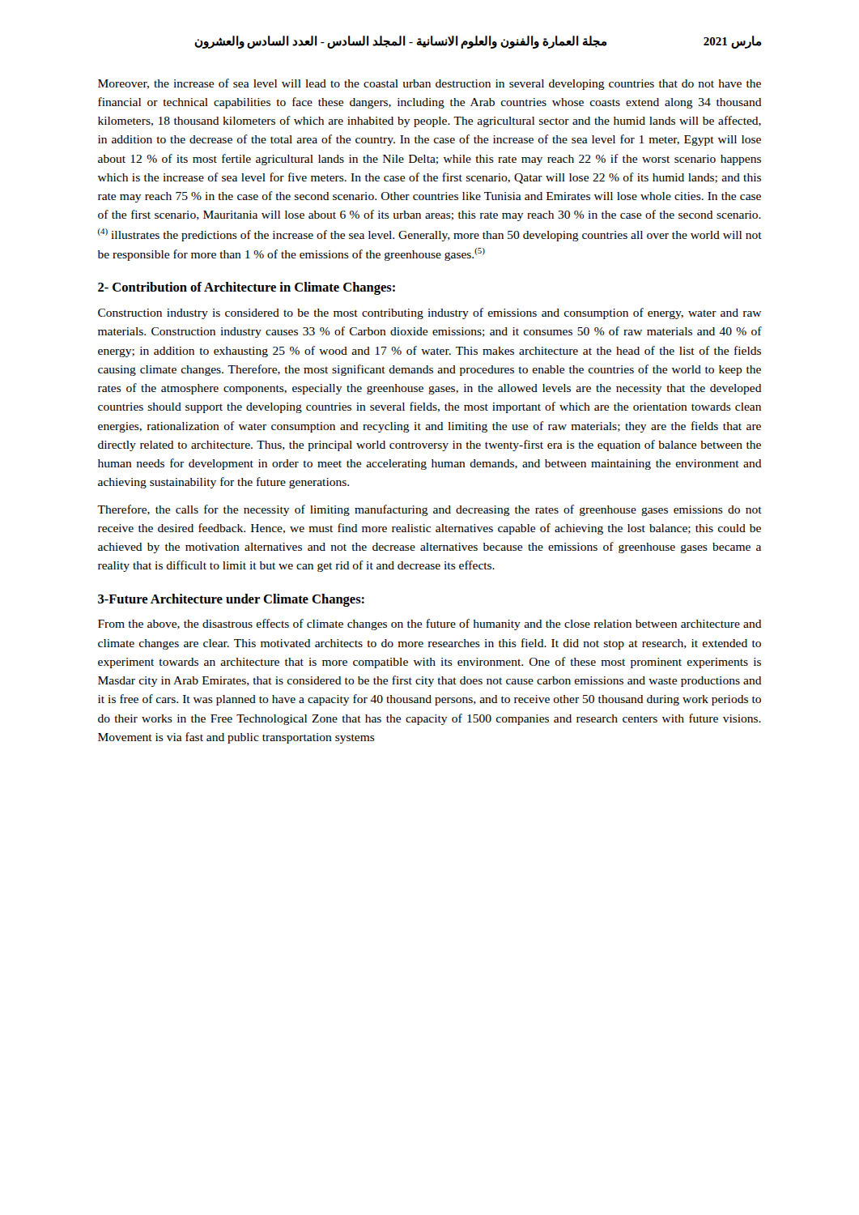مارس 2021 مجلة العمارة والفنون والعلوم الانسانية - المجلد السادس - العدد السادس والعشرون
Moreover, the increase of sea level will lead to the coastal urban destruction in several developing countries that do not have the financial or technical capabilities to face these dangers, including the Arab countries whose coasts extend along 34 thousand kilometers, 18 thousand kilometers of which are inhabited by people. The agricultural sector and the humid lands will be affected, in addition to the decrease of the total area of the country. In the case of the increase of the sea level for 1 meter, Egypt will lose about 12 % of its most fertile agricultural lands in the Nile Delta; while this rate may reach 22 % if the worst scenario happens which is the increase of sea level for five meters. In the case of the first scenario, Qatar will lose 22 % of its humid lands; and this rate may reach 75 % in the case of the second scenario. Other countries like Tunisia and Emirates will lose whole cities. In the case of the first scenario, Mauritania will lose about 6 % of its urban areas; this rate may reach 30 % in the case of the second scenario. (4) illustrates the predictions of the increase of the sea level. Generally, more than 50 developing countries all over the world will not be responsible for more than 1 % of the emissions of the greenhouse gases.(5)
2- Contribution of Architecture in Climate Changes:
Construction industry is considered to be the most contributing industry of emissions and consumption of energy, water and raw materials. Construction industry causes 33 % of Carbon dioxide emissions; and it consumes 50 % of raw materials and 40 % of energy; in addition to exhausting 25 % of wood and 17 % of water. This makes architecture at the head of the list of the fields causing climate changes. Therefore, the most significant demands and procedures to enable the countries of the world to keep the rates of the atmosphere components, especially the greenhouse gases, in the allowed levels are the necessity that the developed countries should support the developing countries in several fields, the most important of which are the orientation towards clean energies, rationalization of water consumption and recycling it and limiting the use of raw materials; they are the fields that are directly related to architecture. Thus, the principal world controversy in the twenty-first era is the equation of balance between the human needs for development in order to meet the accelerating human demands, and between maintaining the environment and achieving sustainability for the future generations.
Therefore, the calls for the necessity of limiting manufacturing and decreasing the rates of greenhouse gases emissions do not receive the desired feedback. Hence, we must find more realistic alternatives capable of achieving the lost balance; this could be achieved by the motivation alternatives and not the decrease alternatives because the emissions of greenhouse gases became a reality that is difficult to limit it but we can get rid of it and decrease its effects.
3-Future Architecture under Climate Changes:
From the above, the disastrous effects of climate changes on the future of humanity and the close relation between architecture and climate changes are clear. This motivated architects to do more researches in this field. It did not stop at research, it extended to experiment towards an architecture that is more compatible with its environment. One of these most prominent experiments is Masdar city in Arab Emirates, that is considered to be the first city that does not cause carbon emissions and waste productions and it is free of cars. It was planned to have a capacity for 40 thousand persons, and to receive other 50 thousand during work periods to do their works in the Free Technological Zone that has the capacity of 1500 companies and research centers with future visions. Movement is via fast and public transportation systems